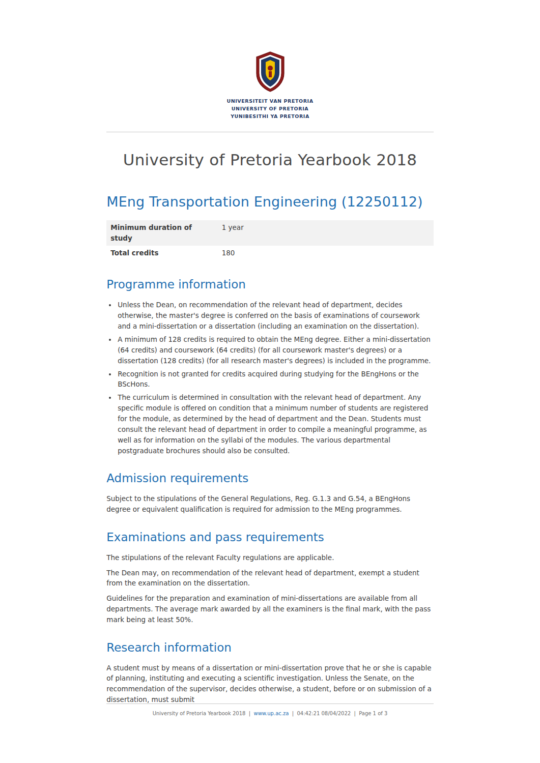UNIVERSITEIT VAN PRETORIA UNIVERSITY OF PRETORIA YUNIBESITHI YA PRETORIA
University of Pretoria Yearbook 2018
MEng Transportation Engineering (12250112)
| Minimum duration of study | 1 year |
| Total credits | 180 |
Programme information
Unless the Dean, on recommendation of the relevant head of department, decides otherwise, the master's degree is conferred on the basis of examinations of coursework and a mini-dissertation or a dissertation (including an examination on the dissertation).
A minimum of 128 credits is required to obtain the MEng degree. Either a mini-dissertation (64 credits) and coursework (64 credits) (for all coursework master's degrees) or a dissertation (128 credits) (for all research master's degrees) is included in the programme.
Recognition is not granted for credits acquired during studying for the BEngHons or the BScHons.
The curriculum is determined in consultation with the relevant head of department. Any specific module is offered on condition that a minimum number of students are registered for the module, as determined by the head of department and the Dean. Students must consult the relevant head of department in order to compile a meaningful programme, as well as for information on the syllabi of the modules. The various departmental postgraduate brochures should also be consulted.
Admission requirements
Subject to the stipulations of the General Regulations, Reg. G.1.3 and G.54, a BEngHons degree or equivalent qualification is required for admission to the MEng programmes.
Examinations and pass requirements
The stipulations of the relevant Faculty regulations are applicable.
The Dean may, on recommendation of the relevant head of department, exempt a student from the examination on the dissertation.
Guidelines for the preparation and examination of mini-dissertations are available from all departments. The average mark awarded by all the examiners is the final mark, with the pass mark being at least 50%.
Research information
A student must by means of a dissertation or mini-dissertation prove that he or she is capable of planning, instituting and executing a scientific investigation. Unless the Senate, on the recommendation of the supervisor, decides otherwise, a student, before or on submission of a dissertation, must submit
University of Pretoria Yearbook 2018 | www.up.ac.za | 04:42:21 08/04/2022 | Page 1 of 3